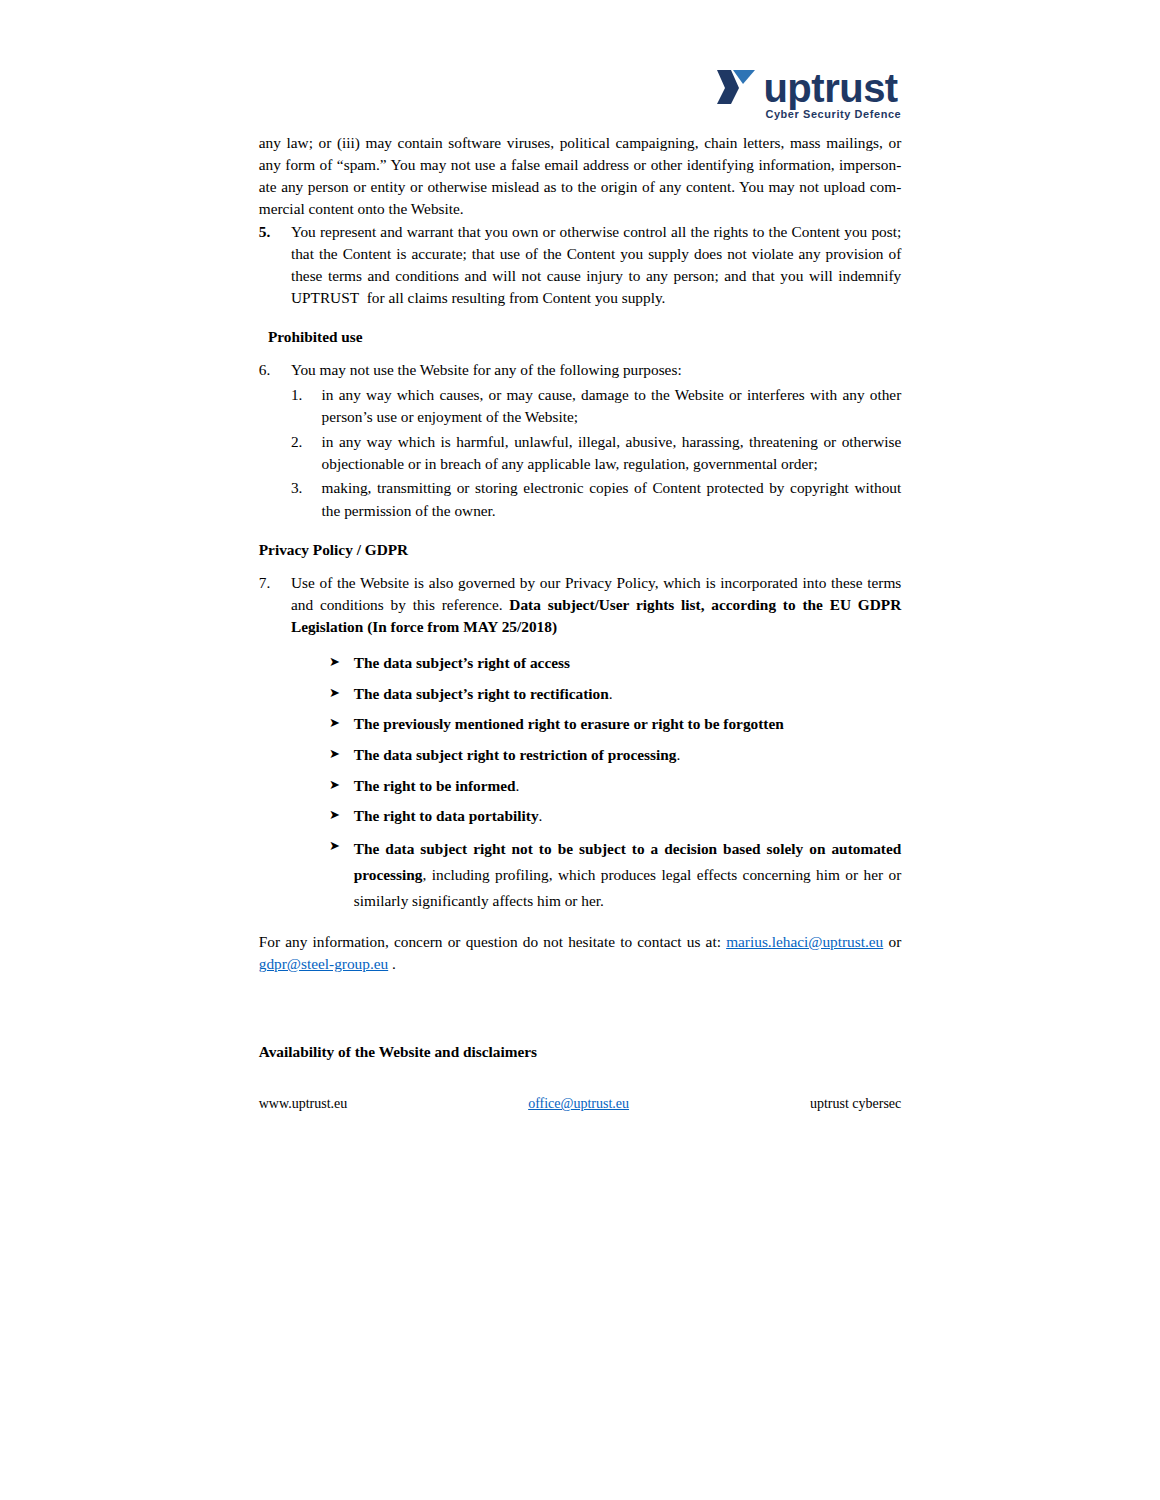uptrust
Cyber Security Defence
any law; or (iii) may contain software viruses, political campaigning, chain letters, mass mailings, or any form of “spam.” You may not use a false email address or other identifying information, impersonate any person or entity or otherwise mislead as to the origin of any content. You may not upload commercial content onto the Website.
5. You represent and warrant that you own or otherwise control all the rights to the Content you post; that the Content is accurate; that use of the Content you supply does not violate any provision of these terms and conditions and will not cause injury to any person; and that you will indemnify UPTRUST for all claims resulting from Content you supply.
Prohibited use
6. You may not use the Website for any of the following purposes:
1. in any way which causes, or may cause, damage to the Website or interferes with any other person’s use or enjoyment of the Website;
2. in any way which is harmful, unlawful, illegal, abusive, harassing, threatening or otherwise objectionable or in breach of any applicable law, regulation, governmental order;
3. making, transmitting or storing electronic copies of Content protected by copyright without the permission of the owner.
Privacy Policy / GDPR
7. Use of the Website is also governed by our Privacy Policy, which is incorporated into these terms and conditions by this reference. Data subject/User rights list, according to the EU GDPR Legislation (In force from MAY 25/2018)
The data subject’s right of access
The data subject’s right to rectification.
The previously mentioned right to erasure or right to be forgotten
The data subject right to restriction of processing.
The right to be informed.
The right to data portability.
The data subject right not to be subject to a decision based solely on automated processing, including profiling, which produces legal effects concerning him or her or similarly significantly affects him or her.
For any information, concern or question do not hesitate to contact us at: marius.lehaci@uptrust.eu or gdpr@steel-group.eu .
Availability of the Website and disclaimers
www.uptrust.eu
office@uptrust.eu
uptrust cybersec